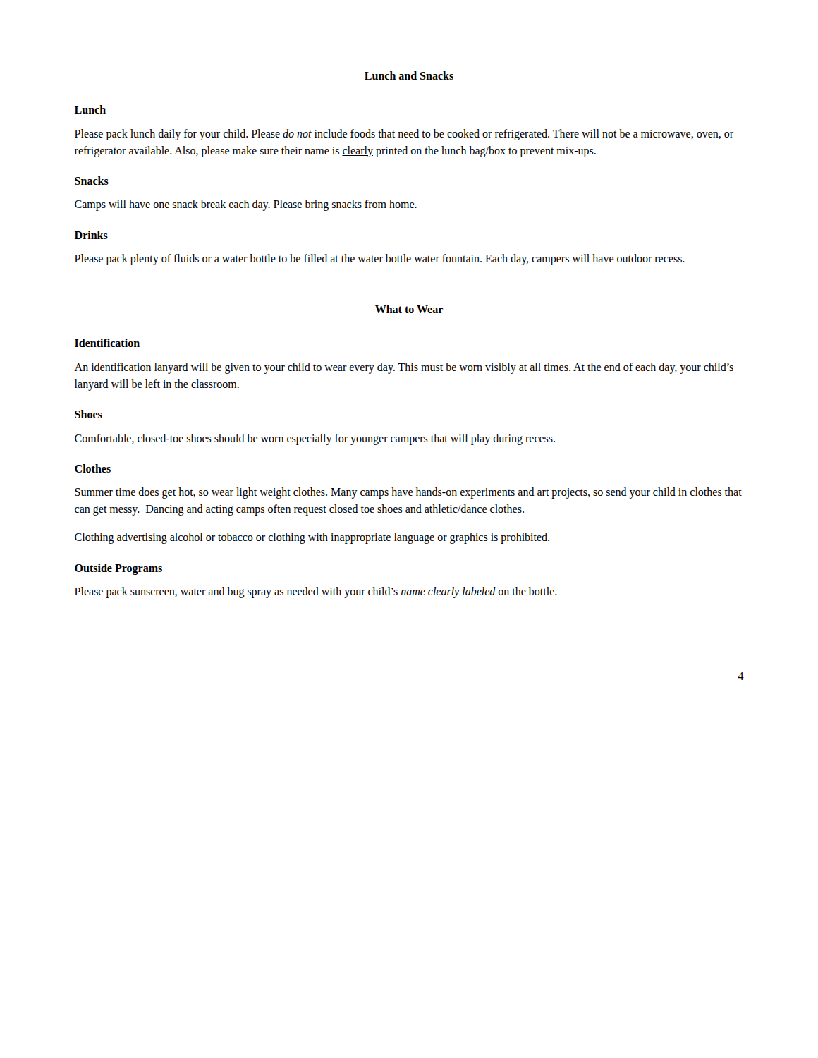Lunch and Snacks
Lunch
Please pack lunch daily for your child. Please do not include foods that need to be cooked or refrigerated. There will not be a microwave, oven, or refrigerator available. Also, please make sure their name is clearly printed on the lunch bag/box to prevent mix-ups.
Snacks
Camps will have one snack break each day. Please bring snacks from home.
Drinks
Please pack plenty of fluids or a water bottle to be filled at the water bottle water fountain. Each day, campers will have outdoor recess.
What to Wear
Identification
An identification lanyard will be given to your child to wear every day. This must be worn visibly at all times. At the end of each day, your child’s lanyard will be left in the classroom.
Shoes
Comfortable, closed-toe shoes should be worn especially for younger campers that will play during recess.
Clothes
Summer time does get hot, so wear light weight clothes. Many camps have hands-on experiments and art projects, so send your child in clothes that can get messy. Dancing and acting camps often request closed toe shoes and athletic/dance clothes.
Clothing advertising alcohol or tobacco or clothing with inappropriate language or graphics is prohibited.
Outside Programs
Please pack sunscreen, water and bug spray as needed with your child’s name clearly labeled on the bottle.
4